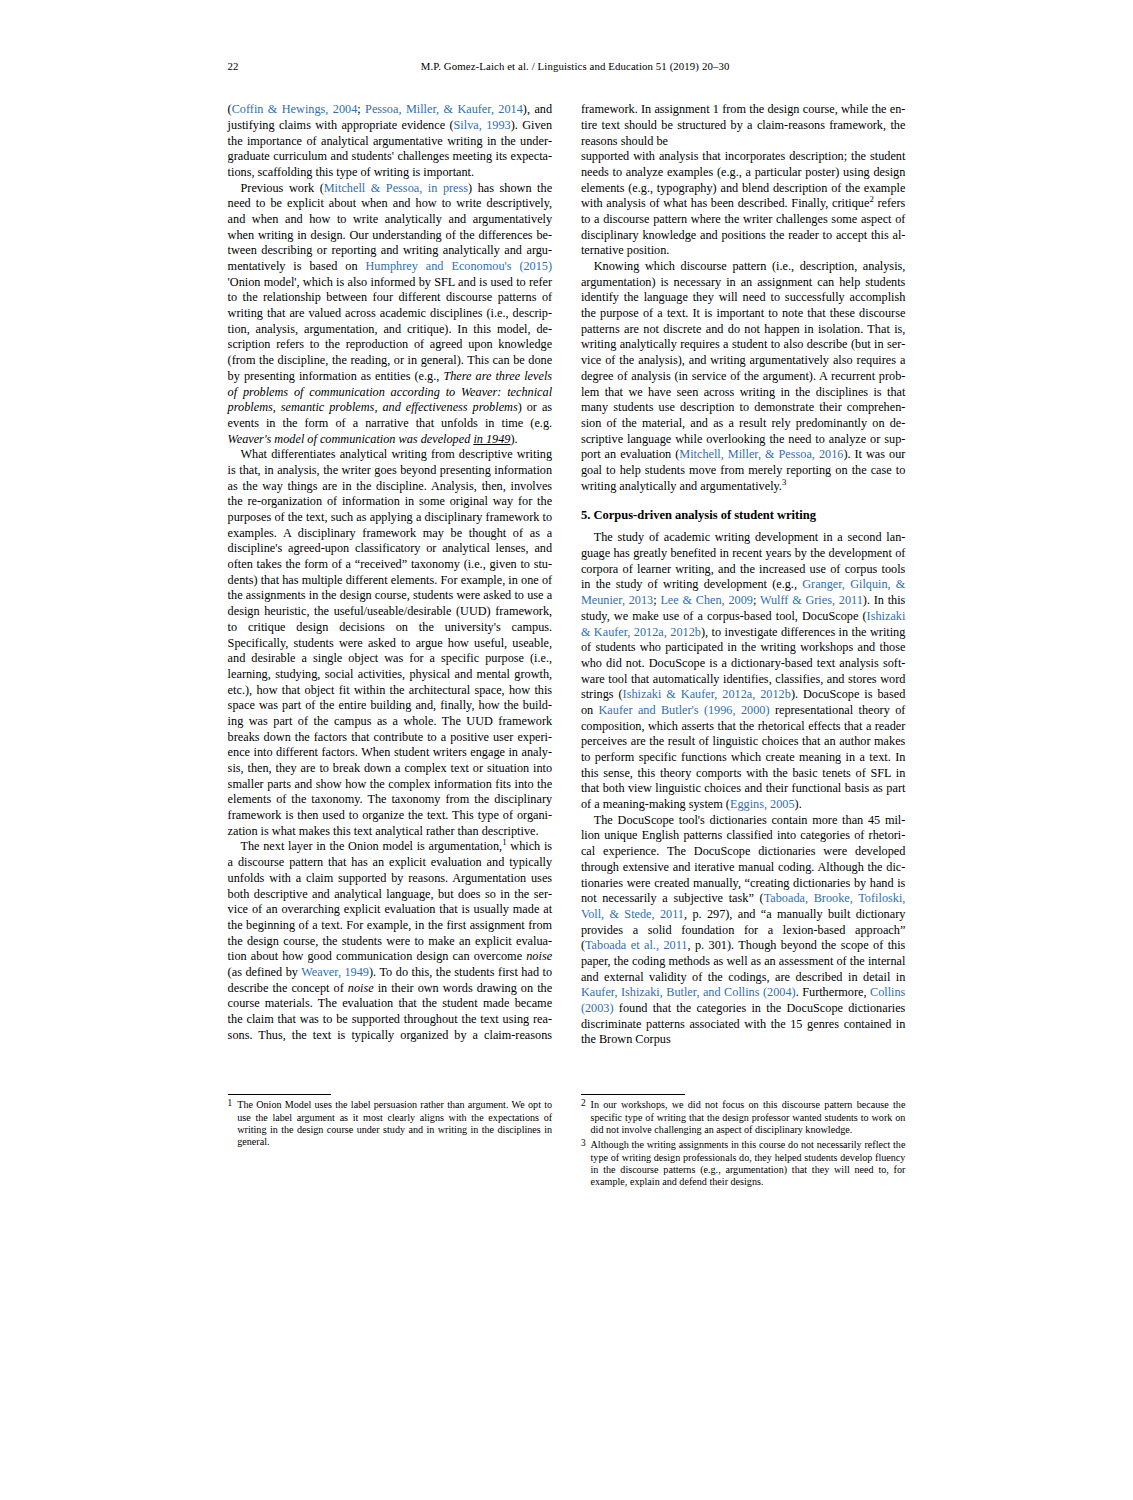22
M.P. Gomez-Laich et al. / Linguistics and Education 51 (2019) 20–30
(Coffin & Hewings, 2004; Pessoa, Miller, & Kaufer, 2014), and justifying claims with appropriate evidence (Silva, 1993). Given the importance of analytical argumentative writing in the undergraduate curriculum and students' challenges meeting its expectations, scaffolding this type of writing is important.
Previous work (Mitchell & Pessoa, in press) has shown the need to be explicit about when and how to write descriptively, and when and how to write analytically and argumentatively when writing in design. Our understanding of the differences between describing or reporting and writing analytically and argumentatively is based on Humphrey and Economou's (2015) 'Onion model', which is also informed by SFL and is used to refer to the relationship between four different discourse patterns of writing that are valued across academic disciplines (i.e., description, analysis, argumentation, and critique). In this model, description refers to the reproduction of agreed upon knowledge (from the discipline, the reading, or in general). This can be done by presenting information as entities (e.g., There are three levels of problems of communication according to Weaver: technical problems, semantic problems, and effectiveness problems) or as events in the form of a narrative that unfolds in time (e.g. Weaver's model of communication was developed in 1949).
What differentiates analytical writing from descriptive writing is that, in analysis, the writer goes beyond presenting information as the way things are in the discipline. Analysis, then, involves the re-organization of information in some original way for the purposes of the text, such as applying a disciplinary framework to examples. A disciplinary framework may be thought of as a discipline's agreed-upon classificatory or analytical lenses, and often takes the form of a “received” taxonomy (i.e., given to students) that has multiple different elements. For example, in one of the assignments in the design course, students were asked to use a design heuristic, the useful/useable/desirable (UUD) framework, to critique design decisions on the university's campus. Specifically, students were asked to argue how useful, useable, and desirable a single object was for a specific purpose (i.e., learning, studying, social activities, physical and mental growth, etc.), how that object fit within the architectural space, how this space was part of the entire building and, finally, how the building was part of the campus as a whole. The UUD framework breaks down the factors that contribute to a positive user experience into different factors. When student writers engage in analysis, then, they are to break down a complex text or situation into smaller parts and show how the complex information fits into the elements of the taxonomy. The taxonomy from the disciplinary framework is then used to organize the text. This type of organization is what makes this text analytical rather than descriptive.
The next layer in the Onion model is argumentation,1 which is a discourse pattern that has an explicit evaluation and typically unfolds with a claim supported by reasons. Argumentation uses both descriptive and analytical language, but does so in the service of an overarching explicit evaluation that is usually made at the beginning of a text. For example, in the first assignment from the design course, the students were to make an explicit evaluation about how good communication design can overcome noise (as defined by Weaver, 1949). To do this, the students first had to describe the concept of noise in their own words drawing on the course materials. The evaluation that the student made became the claim that was to be supported throughout the text using reasons. Thus, the text is typically organized by a claim-reasons framework. In assignment 1 from the design course, while the entire text should be structured by a claim-reasons framework, the reasons should be
supported with analysis that incorporates description; the student needs to analyze examples (e.g., a particular poster) using design elements (e.g., typography) and blend description of the example with analysis of what has been described. Finally, critique2 refers to a discourse pattern where the writer challenges some aspect of disciplinary knowledge and positions the reader to accept this alternative position.
Knowing which discourse pattern (i.e., description, analysis, argumentation) is necessary in an assignment can help students identify the language they will need to successfully accomplish the purpose of a text. It is important to note that these discourse patterns are not discrete and do not happen in isolation. That is, writing analytically requires a student to also describe (but in service of the analysis), and writing argumentatively also requires a degree of analysis (in service of the argument). A recurrent problem that we have seen across writing in the disciplines is that many students use description to demonstrate their comprehension of the material, and as a result rely predominantly on descriptive language while overlooking the need to analyze or support an evaluation (Mitchell, Miller, & Pessoa, 2016). It was our goal to help students move from merely reporting on the case to writing analytically and argumentatively.3
5. Corpus-driven analysis of student writing
The study of academic writing development in a second language has greatly benefited in recent years by the development of corpora of learner writing, and the increased use of corpus tools in the study of writing development (e.g., Granger, Gilquin, & Meunier, 2013; Lee & Chen, 2009; Wulff & Gries, 2011). In this study, we make use of a corpus-based tool, DocuScope (Ishizaki & Kaufer, 2012a, 2012b), to investigate differences in the writing of students who participated in the writing workshops and those who did not. DocuScope is a dictionary-based text analysis software tool that automatically identifies, classifies, and stores word strings (Ishizaki & Kaufer, 2012a, 2012b). DocuScope is based on Kaufer and Butler's (1996, 2000) representational theory of composition, which asserts that the rhetorical effects that a reader perceives are the result of linguistic choices that an author makes to perform specific functions which create meaning in a text. In this sense, this theory comports with the basic tenets of SFL in that both view linguistic choices and their functional basis as part of a meaning-making system (Eggins, 2005).
The DocuScope tool's dictionaries contain more than 45 million unique English patterns classified into categories of rhetorical experience. The DocuScope dictionaries were developed through extensive and iterative manual coding. Although the dictionaries were created manually, “creating dictionaries by hand is not necessarily a subjective task” (Taboada, Brooke, Tofiloski, Voll, & Stede, 2011, p. 297), and “a manually built dictionary provides a solid foundation for a lexion-based approach” (Taboada et al., 2011, p. 301). Though beyond the scope of this paper, the coding methods as well as an assessment of the internal and external validity of the codings, are described in detail in Kaufer, Ishizaki, Butler, and Collins (2004). Furthermore, Collins (2003) found that the categories in the DocuScope dictionaries discriminate patterns associated with the 15 genres contained in the Brown Corpus
1 The Onion Model uses the label persuasion rather than argument. We opt to use the label argument as it most clearly aligns with the expectations of writing in the design course under study and in writing in the disciplines in general.
2 In our workshops, we did not focus on this discourse pattern because the specific type of writing that the design professor wanted students to work on did not involve challenging an aspect of disciplinary knowledge.
3 Although the writing assignments in this course do not necessarily reflect the type of writing design professionals do, they helped students develop fluency in the discourse patterns (e.g., argumentation) that they will need to, for example, explain and defend their designs.